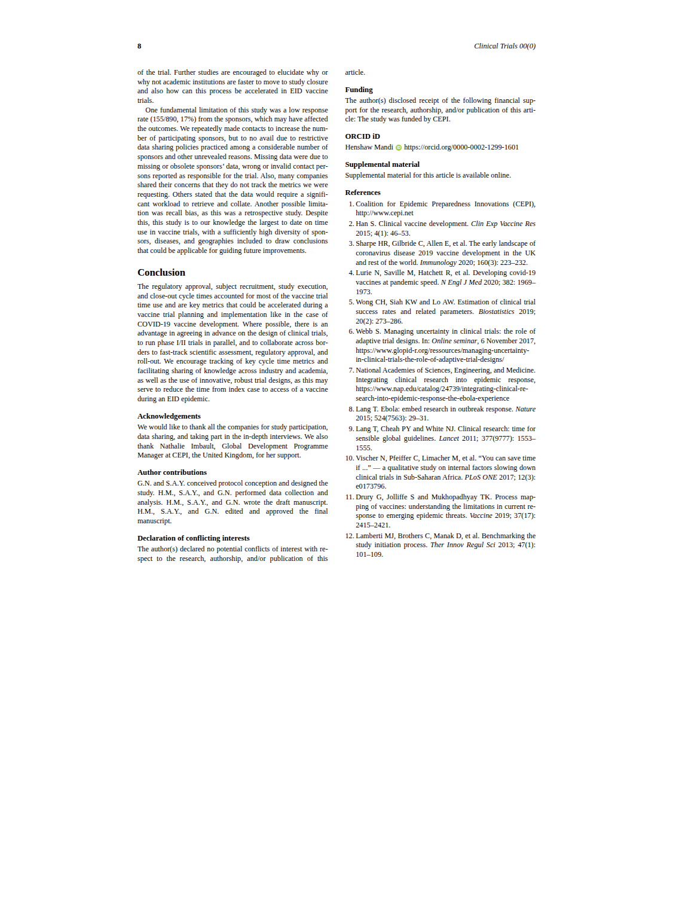8 Clinical Trials 00(0)
of the trial. Further studies are encouraged to elucidate why or why not academic institutions are faster to move to study closure and also how can this process be accelerated in EID vaccine trials.
One fundamental limitation of this study was a low response rate (155/890, 17%) from the sponsors, which may have affected the outcomes. We repeatedly made contacts to increase the number of participating sponsors, but to no avail due to restrictive data sharing policies practiced among a considerable number of sponsors and other unrevealed reasons. Missing data were due to missing or obsolete sponsors’ data, wrong or invalid contact persons reported as responsible for the trial. Also, many companies shared their concerns that they do not track the metrics we were requesting. Others stated that the data would require a significant workload to retrieve and collate. Another possible limitation was recall bias, as this was a retrospective study. Despite this, this study is to our knowledge the largest to date on time use in vaccine trials, with a sufficiently high diversity of sponsors, diseases, and geographies included to draw conclusions that could be applicable for guiding future improvements.
Conclusion
The regulatory approval, subject recruitment, study execution, and close-out cycle times accounted for most of the vaccine trial time use and are key metrics that could be accelerated during a vaccine trial planning and implementation like in the case of COVID-19 vaccine development. Where possible, there is an advantage in agreeing in advance on the design of clinical trials, to run phase I/II trials in parallel, and to collaborate across borders to fast-track scientific assessment, regulatory approval, and roll-out. We encourage tracking of key cycle time metrics and facilitating sharing of knowledge across industry and academia, as well as the use of innovative, robust trial designs, as this may serve to reduce the time from index case to access of a vaccine during an EID epidemic.
Acknowledgements
We would like to thank all the companies for study participation, data sharing, and taking part in the in-depth interviews. We also thank Nathalie Imbault, Global Development Programme Manager at CEPI, the United Kingdom, for her support.
Author contributions
G.N. and S.A.Y. conceived protocol conception and designed the study. H.M., S.A.Y., and G.N. performed data collection and analysis. H.M., S.A.Y., and G.N. wrote the draft manuscript. H.M., S.A.Y., and G.N. edited and approved the final manuscript.
Declaration of conflicting interests
The author(s) declared no potential conflicts of interest with respect to the research, authorship, and/or publication of this article.
Funding
The author(s) disclosed receipt of the following financial support for the research, authorship, and/or publication of this article: The study was funded by CEPI.
ORCID iD
Henshaw Mandi https://orcid.org/0000-0002-1299-1601
Supplemental material
Supplemental material for this article is available online.
References
Coalition for Epidemic Preparedness Innovations (CEPI), http://www.cepi.net
Han S. Clinical vaccine development. Clin Exp Vaccine Res 2015; 4(1): 46–53.
Sharpe HR, Gilbride C, Allen E, et al. The early landscape of coronavirus disease 2019 vaccine development in the UK and rest of the world. Immunology 2020; 160(3): 223–232.
Lurie N, Saville M, Hatchett R, et al. Developing covid-19 vaccines at pandemic speed. N Engl J Med 2020; 382: 1969–1973.
Wong CH, Siah KW and Lo AW. Estimation of clinical trial success rates and related parameters. Biostatistics 2019; 20(2): 273–286.
Webb S. Managing uncertainty in clinical trials: the role of adaptive trial designs. In: Online seminar, 6 November 2017, https://www.glopid-r.org/ressources/managing-uncertainty-in-clinical-trials-the-role-of-adaptive-trial-designs/
National Academies of Sciences, Engineering, and Medicine. Integrating clinical research into epidemic response, https://www.nap.edu/catalog/24739/integrating-clinical-research-into-epidemic-response-the-ebola-experience
Lang T. Ebola: embed research in outbreak response. Nature 2015; 524(7563): 29–31.
Lang T, Cheah PY and White NJ. Clinical research: time for sensible global guidelines. Lancet 2011; 377(9777): 1553–1555.
Vischer N, Pfeiffer C, Limacher M, et al. “You can save time if ...” — a qualitative study on internal factors slowing down clinical trials in Sub-Saharan Africa. PLoS ONE 2017; 12(3): e0173796.
Drury G, Jolliffe S and Mukhopadhyay TK. Process mapping of vaccines: understanding the limitations in current response to emerging epidemic threats. Vaccine 2019; 37(17): 2415–2421.
Lamberti MJ, Brothers C, Manak D, et al. Benchmarking the study initiation process. Ther Innov Regul Sci 2013; 47(1): 101–109.